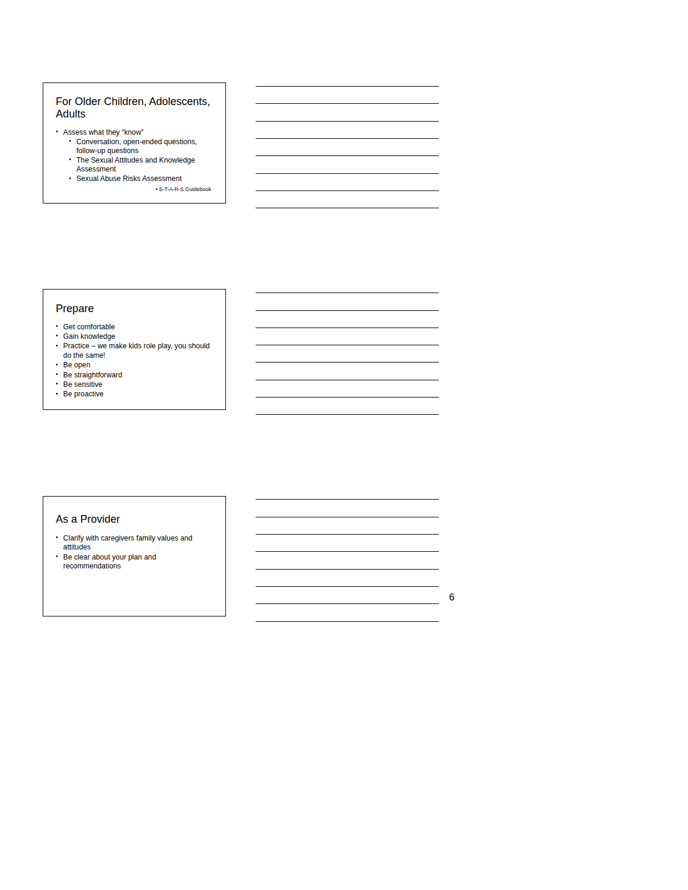For Older Children, Adolescents, Adults
Assess what they “know”
Conversation, open-ended questions, follow-up questions
The Sexual Attitudes and Knowledge Assessment
Sexual Abuse Risks Assessment
• S-T-A-R-S Guidebook
Prepare
Get comfortable
Gain knowledge
Practice – we make kids role play, you should do the same!
Be open
Be straightforward
Be sensitive
Be proactive
As a Provider
Clarify with caregivers family values and attitudes
Be clear about your plan and recommendations
6